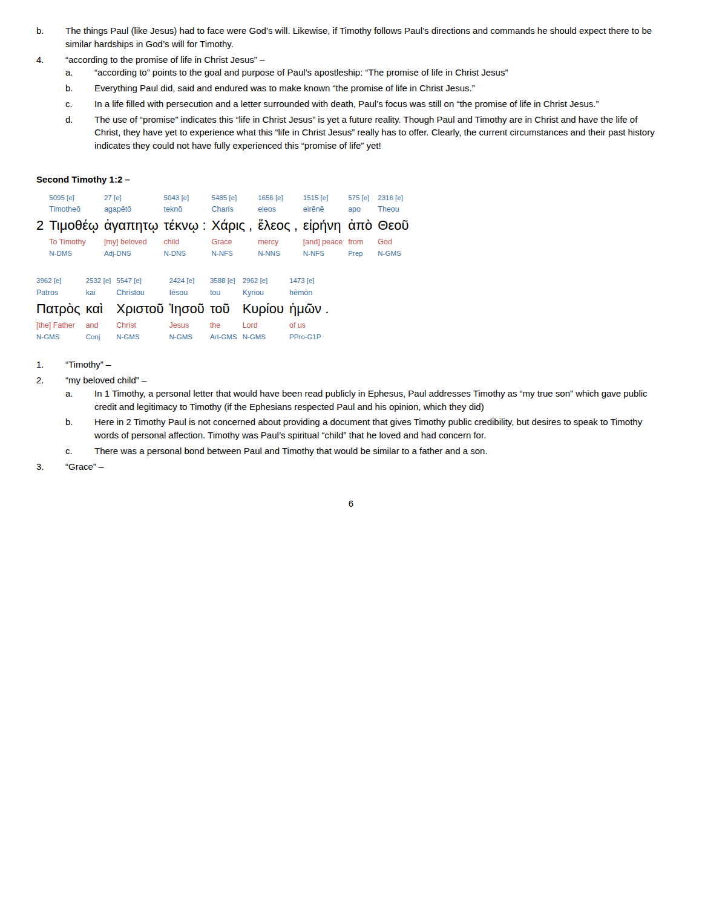b. The things Paul (like Jesus) had to face were God’s will. Likewise, if Timothy follows Paul’s directions and commands he should expect there to be similar hardships in God’s will for Timothy.
4.“according to the promise of life in Christ Jesus” –
a.“according to” points to the goal and purpose of Paul’s apostleship: “The promise of life in Christ Jesus”
b. Everything Paul did, said and endured was to make known “the promise of life in Christ Jesus.”
c. In a life filled with persecution and a letter surrounded with death, Paul’s focus was still on “the promise of life in Christ Jesus.”
d. The use of “promise” indicates this “life in Christ Jesus” is yet a future reality. Though Paul and Timothy are in Christ and have the life of Christ, they have yet to experience what this “life in Christ Jesus” really has to offer. Clearly, the current circumstances and their past history indicates they could not have fully experienced this “promise of life” yet!
Second Timothy 1:2 –
| | 5095 [e] | 27 [e] | 5043 [e] | 5485 [e] | 1656 [e] | 1515 [e] | 575 [e] | 2316 [e] |
| | Timotheō | agapētō | teknō | Charis | eleos | eirēnē | apo | Theou |
| 2 | Τιμοθέῳ | ἀγαπητῳ | τέκνῳ : | Χάρις , | ἔλεος , | εἰρήνη | ἀπὸ | Θεοῦ |
| | To Timothy | [my] beloved | child | Grace | mercy | [and] peace | from | God |
| | N-DMS | Adj-DNS | N-DNS | N-NFS | N-NNS | N-NFS | Prep | N-GMS |
| 3962 [e] | 2532 [e] | 5547 [e] | 2424 [e] | 3588 [e] | 2962 [e] | 1473 [e] |
| Patros | kai | Christou | Iēsou | tou | Kyriou | hēmōn |
| Πατρὸς | καὶ | Χριστοῦ | Ἰησοῦ | τοῦ | Κυρίου | ἡμῶν . |
| [the] Father | and | Christ | Jesus | the | Lord | of us |
| N-GMS | Conj | N-GMS | N-GMS | Art-GMS | N-GMS | PPro-G1P |
1.“Timothy” –
2.“my beloved child” –
a. In 1 Timothy, a personal letter that would have been read publicly in Ephesus, Paul addresses Timothy as “my true son” which gave public credit and legitimacy to Timothy (if the Ephesians respected Paul and his opinion, which they did)
b. Here in 2 Timothy Paul is not concerned about providing a document that gives Timothy public credibility, but desires to speak to Timothy words of personal affection. Timothy was Paul’s spiritual “child” that he loved and had concern for.
c. There was a personal bond between Paul and Timothy that would be similar to a father and a son.
3.“Grace” –
6